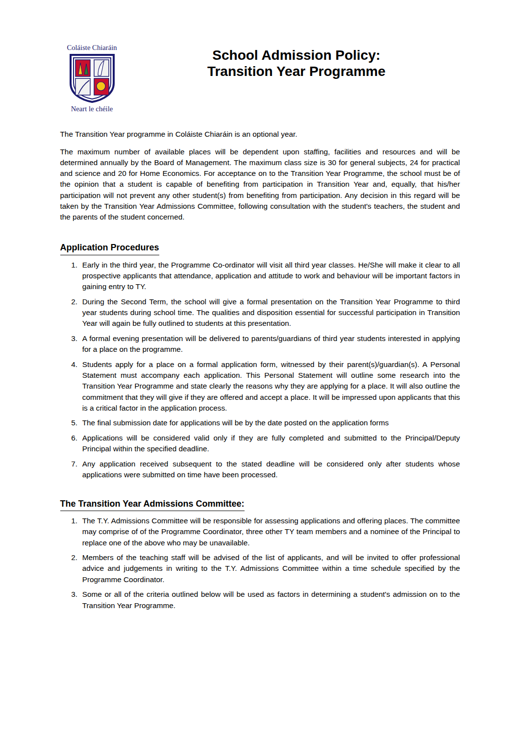Coláiste Chiaráin
Neart le chéile
School Admission Policy:Transition Year Programme
The Transition Year programme in Coláiste Chiaráin is an optional year.
The maximum number of available places will be dependent upon staffing, facilities and resources and will be determined annually by the Board of Management. The maximum class size is 30 for general subjects, 24 for practical and science and 20 for Home Economics. For acceptance on to the Transition Year Programme, the school must be of the opinion that a student is capable of benefiting from participation in Transition Year and, equally, that his/her participation will not prevent any other student(s) from benefiting from participation. Any decision in this regard will be taken by the Transition Year Admissions Committee, following consultation with the student's teachers, the student and the parents of the student concerned.
Application Procedures
Early in the third year, the Programme Co-ordinator will visit all third year classes. He/She will make it clear to all prospective applicants that attendance, application and attitude to work and behaviour will be important factors in gaining entry to TY.
During the Second Term, the school will give a formal presentation on the Transition Year Programme to third year students during school time. The qualities and disposition essential for successful participation in Transition Year will again be fully outlined to students at this presentation.
A formal evening presentation will be delivered to parents/guardians of third year students interested in applying for a place on the programme.
Students apply for a place on a formal application form, witnessed by their parent(s)/guardian(s). A Personal Statement must accompany each application. This Personal Statement will outline some research into the Transition Year Programme and state clearly the reasons why they are applying for a place. It will also outline the commitment that they will give if they are offered and accept a place. It will be impressed upon applicants that this is a critical factor in the application process.
The final submission date for applications will be by the date posted on the application forms
Applications will be considered valid only if they are fully completed and submitted to the Principal/Deputy Principal within the specified deadline.
Any application received subsequent to the stated deadline will be considered only after students whose applications were submitted on time have been processed.
The Transition Year Admissions Committee:
The T.Y. Admissions Committee will be responsible for assessing applications and offering places. The committee may comprise of of the Programme Coordinator, three other TY team members and a nominee of the Principal to replace one of the above who may be unavailable.
Members of the teaching staff will be advised of the list of applicants, and will be invited to offer professional advice and judgements in writing to the T.Y. Admissions Committee within a time schedule specified by the Programme Coordinator.
Some or all of the criteria outlined below will be used as factors in determining a student's admission on to the Transition Year Programme.